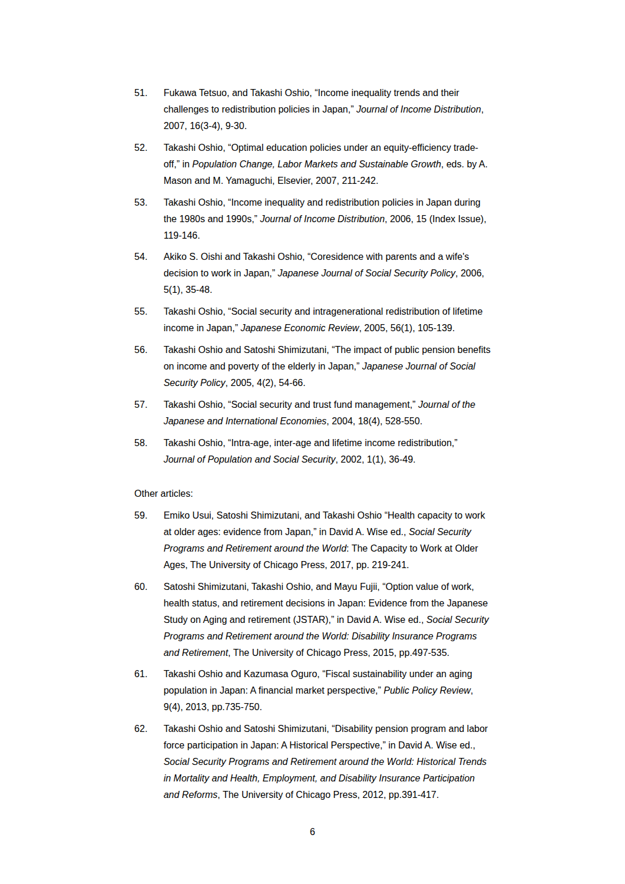51. Fukawa Tetsuo, and Takashi Oshio, “Income inequality trends and their challenges to redistribution policies in Japan,” Journal of Income Distribution, 2007, 16(3-4), 9-30.
52. Takashi Oshio, “Optimal education policies under an equity-efficiency trade-off,” in Population Change, Labor Markets and Sustainable Growth, eds. by A. Mason and M. Yamaguchi, Elsevier, 2007, 211-242.
53. Takashi Oshio, “Income inequality and redistribution policies in Japan during the 1980s and 1990s,” Journal of Income Distribution, 2006, 15 (Index Issue), 119-146.
54. Akiko S. Oishi and Takashi Oshio, “Coresidence with parents and a wife's decision to work in Japan,” Japanese Journal of Social Security Policy, 2006, 5(1), 35-48.
55. Takashi Oshio, “Social security and intragenerational redistribution of lifetime income in Japan,” Japanese Economic Review, 2005, 56(1), 105-139.
56. Takashi Oshio and Satoshi Shimizutani, “The impact of public pension benefits on income and poverty of the elderly in Japan,” Japanese Journal of Social Security Policy, 2005, 4(2), 54-66.
57. Takashi Oshio, “Social security and trust fund management,” Journal of the Japanese and International Economies, 2004, 18(4), 528-550.
58. Takashi Oshio, “Intra-age, inter-age and lifetime income redistribution,” Journal of Population and Social Security, 2002, 1(1), 36-49.
Other articles:
59. Emiko Usui, Satoshi Shimizutani, and Takashi Oshio “Health capacity to work at older ages: evidence from Japan,” in David A. Wise ed., Social Security Programs and Retirement around the World: The Capacity to Work at Older Ages, The University of Chicago Press, 2017, pp. 219-241.
60. Satoshi Shimizutani, Takashi Oshio, and Mayu Fujii, “Option value of work, health status, and retirement decisions in Japan: Evidence from the Japanese Study on Aging and retirement (JSTAR),” in David A. Wise ed., Social Security Programs and Retirement around the World: Disability Insurance Programs and Retirement, The University of Chicago Press, 2015, pp.497-535.
61. Takashi Oshio and Kazumasa Oguro, “Fiscal sustainability under an aging population in Japan: A financial market perspective,” Public Policy Review, 9(4), 2013, pp.735-750.
62. Takashi Oshio and Satoshi Shimizutani, “Disability pension program and labor force participation in Japan: A Historical Perspective,” in David A. Wise ed., Social Security Programs and Retirement around the World: Historical Trends in Mortality and Health, Employment, and Disability Insurance Participation and Reforms, The University of Chicago Press, 2012, pp.391-417.
6